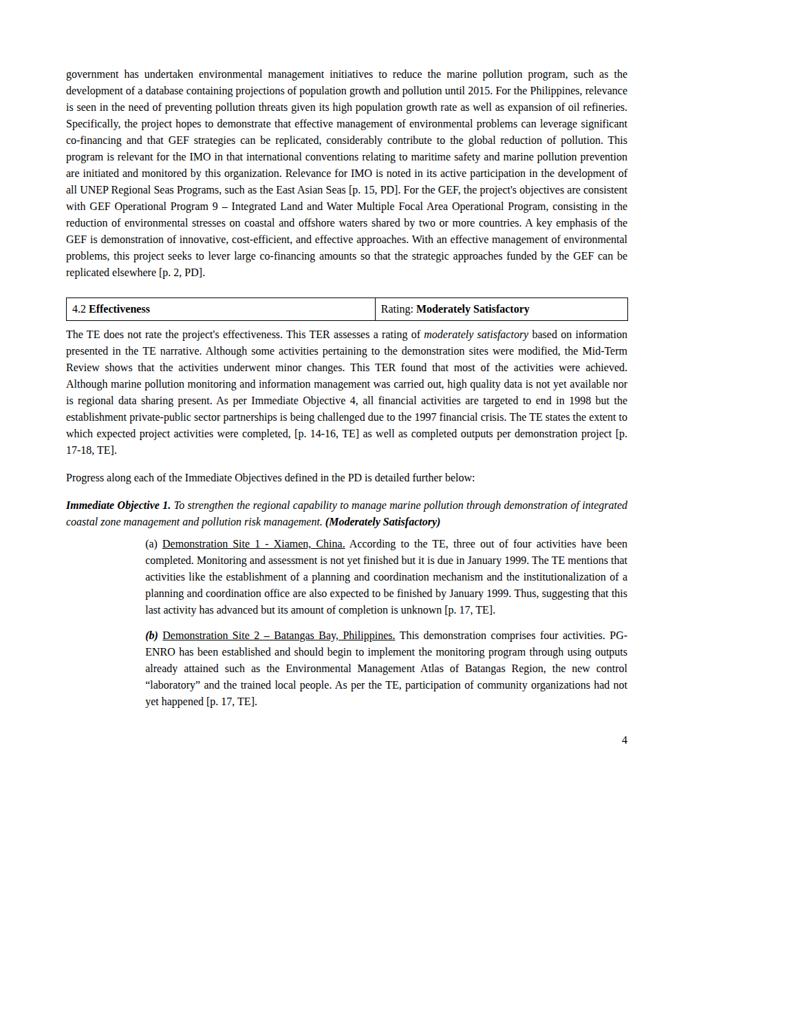government has undertaken environmental management initiatives to reduce the marine pollution program, such as the development of a database containing projections of population growth and pollution until 2015. For the Philippines, relevance is seen in the need of preventing pollution threats given its high population growth rate as well as expansion of oil refineries. Specifically, the project hopes to demonstrate that effective management of environmental problems can leverage significant co-financing and that GEF strategies can be replicated, considerably contribute to the global reduction of pollution. This program is relevant for the IMO in that international conventions relating to maritime safety and marine pollution prevention are initiated and monitored by this organization. Relevance for IMO is noted in its active participation in the development of all UNEP Regional Seas Programs, such as the East Asian Seas [p. 15, PD]. For the GEF, the project's objectives are consistent with GEF Operational Program 9 – Integrated Land and Water Multiple Focal Area Operational Program, consisting in the reduction of environmental stresses on coastal and offshore waters shared by two or more countries. A key emphasis of the GEF is demonstration of innovative, cost-efficient, and effective approaches. With an effective management of environmental problems, this project seeks to lever large co-financing amounts so that the strategic approaches funded by the GEF can be replicated elsewhere [p. 2, PD].
4.2 Effectiveness
Rating: Moderately Satisfactory
The TE does not rate the project's effectiveness. This TER assesses a rating of moderately satisfactory based on information presented in the TE narrative. Although some activities pertaining to the demonstration sites were modified, the Mid-Term Review shows that the activities underwent minor changes. This TER found that most of the activities were achieved. Although marine pollution monitoring and information management was carried out, high quality data is not yet available nor is regional data sharing present. As per Immediate Objective 4, all financial activities are targeted to end in 1998 but the establishment private-public sector partnerships is being challenged due to the 1997 financial crisis. The TE states the extent to which expected project activities were completed, [p. 14-16, TE] as well as completed outputs per demonstration project [p. 17-18, TE].
Progress along each of the Immediate Objectives defined in the PD is detailed further below:
Immediate Objective 1. To strengthen the regional capability to manage marine pollution through demonstration of integrated coastal zone management and pollution risk management. (Moderately Satisfactory)
(a) Demonstration Site 1 - Xiamen, China. According to the TE, three out of four activities have been completed. Monitoring and assessment is not yet finished but it is due in January 1999. The TE mentions that activities like the establishment of a planning and coordination mechanism and the institutionalization of a planning and coordination office are also expected to be finished by January 1999. Thus, suggesting that this last activity has advanced but its amount of completion is unknown [p. 17, TE].
(b) Demonstration Site 2 – Batangas Bay, Philippines. This demonstration comprises four activities. PG-ENRO has been established and should begin to implement the monitoring program through using outputs already attained such as the Environmental Management Atlas of Batangas Region, the new control “laboratory” and the trained local people. As per the TE, participation of community organizations had not yet happened [p. 17, TE].
4